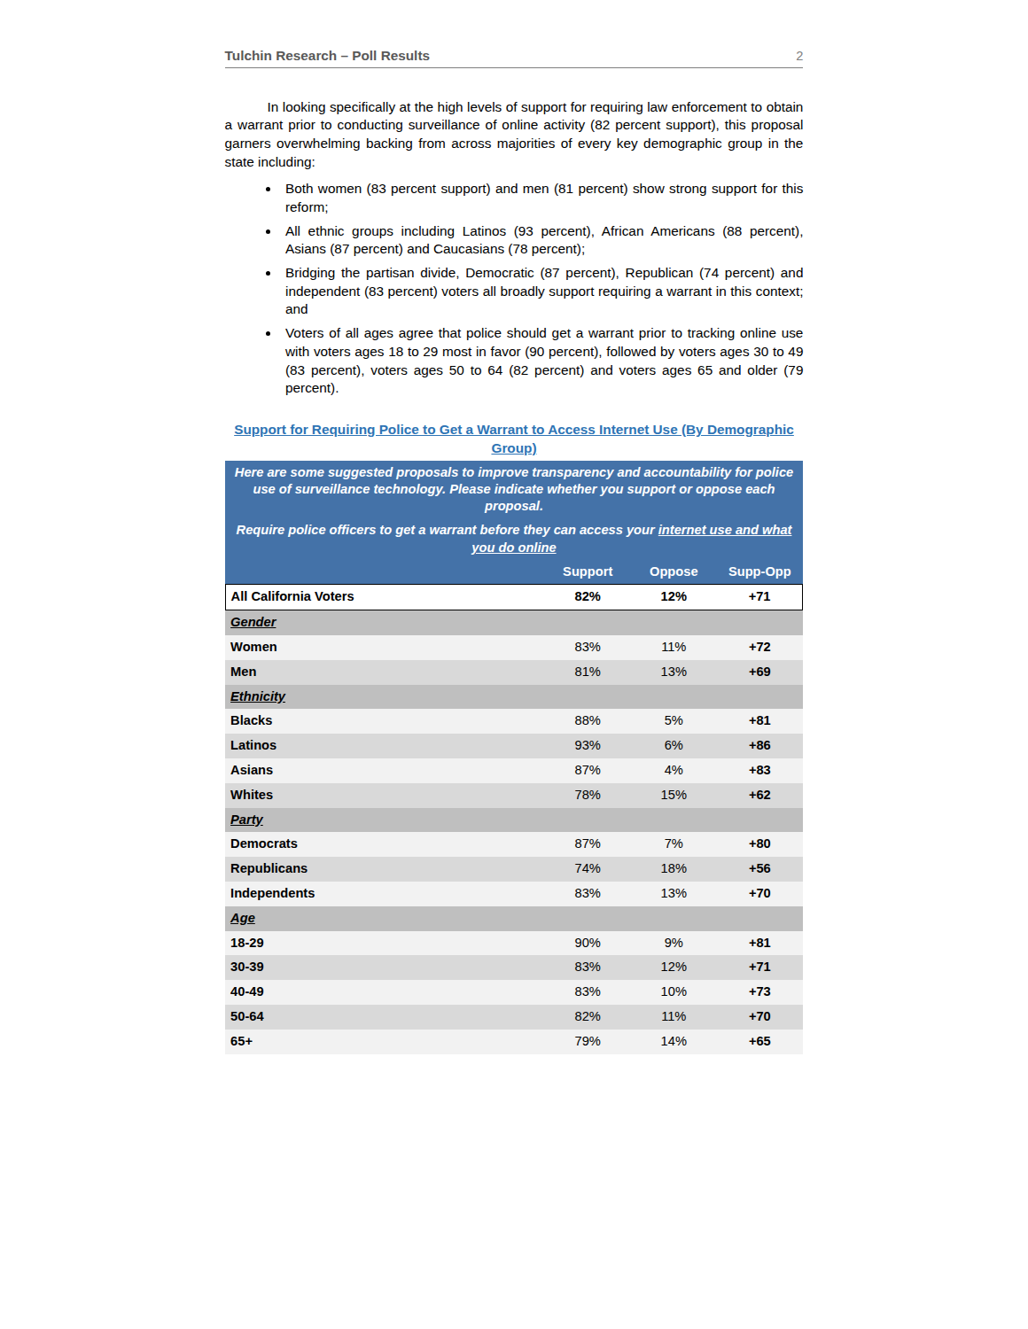Tulchin Research – Poll Results
2
In looking specifically at the high levels of support for requiring law enforcement to obtain a warrant prior to conducting surveillance of online activity (82 percent support), this proposal garners overwhelming backing from across majorities of every key demographic group in the state including:
Both women (83 percent support) and men (81 percent) show strong support for this reform;
All ethnic groups including Latinos (93 percent), African Americans (88 percent), Asians (87 percent) and Caucasians (78 percent);
Bridging the partisan divide, Democratic (87 percent), Republican (74 percent) and independent (83 percent) voters all broadly support requiring a warrant in this context; and
Voters of all ages agree that police should get a warrant prior to tracking online use with voters ages 18 to 29 most in favor (90 percent), followed by voters ages 30 to 49 (83 percent), voters ages 50 to 64 (82 percent) and voters ages 65 and older (79 percent).
Support for Requiring Police to Get a Warrant to Access Internet Use (By Demographic Group)
| Here are some suggested proposals to improve transparency and accountability for police use of surveillance technology. Please indicate whether you support or oppose each proposal. Require police officers to get a warrant before they can access your internet use and what you do online |
| | Support | Oppose | Supp-Opp |
| All California Voters | 82% | 12% | +71 |
| Gender |
| Women | 83% | 11% | +72 |
| Men | 81% | 13% | +69 |
| Ethnicity |
| Blacks | 88% | 5% | +81 |
| Latinos | 93% | 6% | +86 |
| Asians | 87% | 4% | +83 |
| Whites | 78% | 15% | +62 |
| Party |
| Democrats | 87% | 7% | +80 |
| Republicans | 74% | 18% | +56 |
| Independents | 83% | 13% | +70 |
| Age |
| 18-29 | 90% | 9% | +81 |
| 30-39 | 83% | 12% | +71 |
| 40-49 | 83% | 10% | +73 |
| 50-64 | 82% | 11% | +70 |
| 65+ | 79% | 14% | +65 |